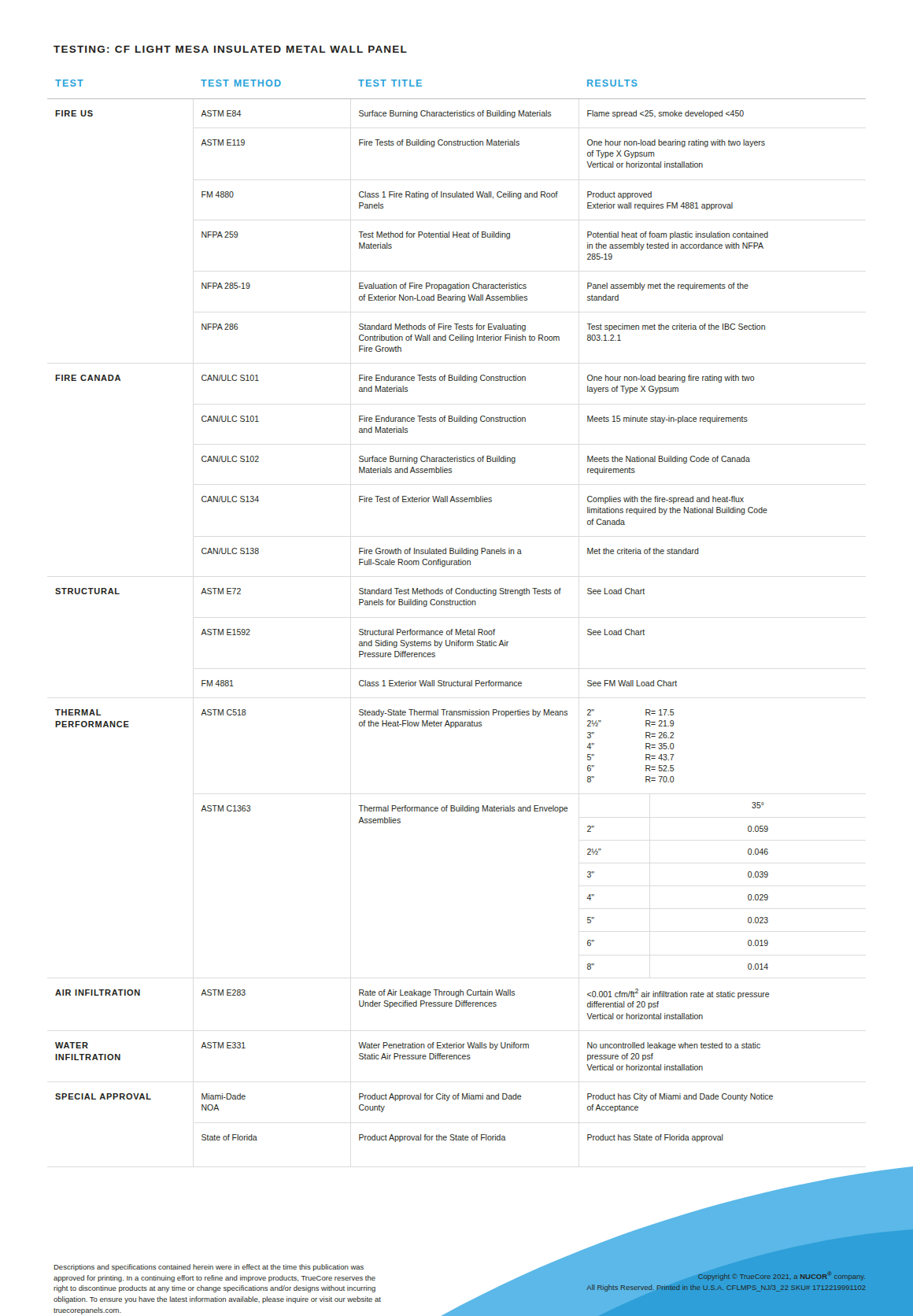Testing: CF Light Mesa Insulated Metal Wall Panel
| TEST | TEST METHOD | TEST TITLE | RESULTS |
| --- | --- | --- | --- |
| Fire US | ASTM E84 | Surface Burning Characteristics of Building Materials | Flame spread <25, smoke developed <450 |
| ASTM E119 | Fire Tests of Building Construction Materials | One hour non-load bearing rating with two layers of Type X Gypsum Vertical or horizontal installation |
| FM 4880 | Class 1 Fire Rating of Insulated Wall, Ceiling and Roof Panels | Product approved Exterior wall requires FM 4881 approval |
| NFPA 259 | Test Method for Potential Heat of Building Materials | Potential heat of foam plastic insulation contained in the assembly tested in accordance with NFPA 285-19 |
| NFPA 285-19 | Evaluation of Fire Propagation Characteristics of Exterior Non-Load Bearing Wall Assemblies | Panel assembly met the requirements of the standard |
| NFPA 286 | Standard Methods of Fire Tests for Evaluating Contribution of Wall and Ceiling Interior Finish to Room Fire Growth | Test specimen met the criteria of the IBC Section 803.1.2.1 |
| Fire Canada | CAN/ULC S101 | Fire Endurance Tests of Building Construction and Materials | One hour non-load bearing fire rating with two layers of Type X Gypsum |
| CAN/ULC S101 | Fire Endurance Tests of Building Construction and Materials | Meets 15 minute stay-in-place requirements |
| CAN/ULC S102 | Surface Burning Characteristics of Building Materials and Assemblies | Meets the National Building Code of Canada requirements |
| CAN/ULC S134 | Fire Test of Exterior Wall Assemblies | Complies with the fire-spread and heat-flux limitations required by the National Building Code of Canada |
| CAN/ULC S138 | Fire Growth of Insulated Building Panels in a Full-Scale Room Configuration | Met the criteria of the standard |
| Structural | ASTM E72 | Standard Test Methods of Conducting Strength Tests of Panels for Building Construction | See Load Chart |
| ASTM E1592 | Structural Performance of Metal Roof and Siding Systems by Uniform Static Air Pressure Differences | See Load Chart |
| FM 4881 | Class 1 Exterior Wall Structural Performance | See FM Wall Load Chart |
| Thermal Performance | ASTM C518 | Steady-State Thermal Transmission Properties by Means of the Heat-Flow Meter Apparatus | 2" R= 17.5 2½" R= 21.9 3" R= 26.2 4" R= 35.0 5" R= 43.7 6" R= 52.5 8" R= 70.0 |
| ASTM C1363 | Thermal Performance of Building Materials and Envelope Assemblies | / / 35° / / 2" / 0.059 / / 2½" / 0.046 / / 3" / 0.039 / / 4" / 0.029 / / 5" / 0.023 / / 6" / 0.019 / / 8" / 0.014 / |
| Air Infiltration | ASTM E283 | Rate of Air Leakage Through Curtain Walls Under Specified Pressure Differences | <0.001 cfm/ft 2 air infiltration rate at static pressure differential of 20 psf Vertical or horizontal installation |
| Water Infiltration | ASTM E331 | Water Penetration of Exterior Walls by Uniform Static Air Pressure Differences | No uncontrolled leakage when tested to a static pressure of 20 psf Vertical or horizontal installation |
| Special Approval | Miami-Dade NOA | Product Approval for City of Miami and Dade County | Product has City of Miami and Dade County Notice of Acceptance |
| State of Florida | Product Approval for the State of Florida | Product has State of Florida approval |
Descriptions and specifications contained herein were in effect at the time this publication was approved for printing. In a continuing effort to refine and improve products, TrueCore reserves the right to discontinue products at any time or change specifications and/or designs without incurring obligation. To ensure you have the latest information available, please inquire or visit our website at truecorepanels.com.
Copyright © TrueCore 2021, a NUCOR® company.
All Rights Reserved. Printed in the U.S.A. CFLMPS_NJ/3_22 SKU# 1712219991102